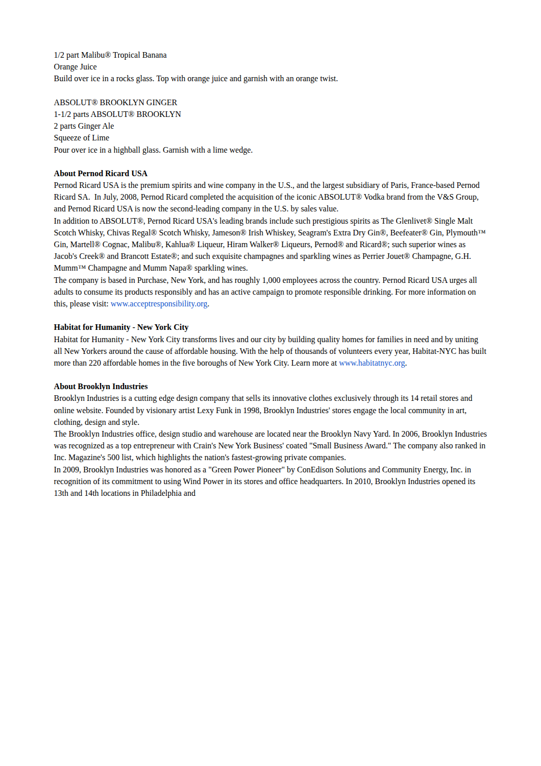1/2 part Malibu® Tropical Banana
Orange Juice
Build over ice in a rocks glass. Top with orange juice and garnish with an orange twist.
ABSOLUT® BROOKLYN GINGER
1-1/2 parts ABSOLUT® BROOKLYN
2 parts Ginger Ale
Squeeze of Lime
Pour over ice in a highball glass. Garnish with a lime wedge.
About Pernod Ricard USA
Pernod Ricard USA is the premium spirits and wine company in the U.S., and the largest subsidiary of Paris, France-based Pernod Ricard SA. In July, 2008, Pernod Ricard completed the acquisition of the iconic ABSOLUT® Vodka brand from the V&S Group, and Pernod Ricard USA is now the second-leading company in the U.S. by sales value.
In addition to ABSOLUT®, Pernod Ricard USA's leading brands include such prestigious spirits as The Glenlivet® Single Malt Scotch Whisky, Chivas Regal® Scotch Whisky, Jameson® Irish Whiskey, Seagram's Extra Dry Gin®, Beefeater® Gin, Plymouth™ Gin, Martell® Cognac, Malibu®, Kahlua® Liqueur, Hiram Walker® Liqueurs, Pernod® and Ricard®; such superior wines as Jacob's Creek® and Brancott Estate®; and such exquisite champagnes and sparkling wines as Perrier Jouet® Champagne, G.H. Mumm™ Champagne and Mumm Napa® sparkling wines.
The company is based in Purchase, New York, and has roughly 1,000 employees across the country. Pernod Ricard USA urges all adults to consume its products responsibly and has an active campaign to promote responsible drinking. For more information on this, please visit: www.acceptresponsibility.org.
Habitat for Humanity - New York City
Habitat for Humanity - New York City transforms lives and our city by building quality homes for families in need and by uniting all New Yorkers around the cause of affordable housing. With the help of thousands of volunteers every year, Habitat-NYC has built more than 220 affordable homes in the five boroughs of New York City. Learn more at www.habitatnyc.org.
About Brooklyn Industries
Brooklyn Industries is a cutting edge design company that sells its innovative clothes exclusively through its 14 retail stores and online website. Founded by visionary artist Lexy Funk in 1998, Brooklyn Industries' stores engage the local community in art, clothing, design and style.
The Brooklyn Industries office, design studio and warehouse are located near the Brooklyn Navy Yard. In 2006, Brooklyn Industries was recognized as a top entrepreneur with Crain's New York Business' coated "Small Business Award." The company also ranked in Inc. Magazine's 500 list, which highlights the nation's fastest-growing private companies.
In 2009, Brooklyn Industries was honored as a "Green Power Pioneer" by ConEdison Solutions and Community Energy, Inc. in recognition of its commitment to using Wind Power in its stores and office headquarters. In 2010, Brooklyn Industries opened its 13th and 14th locations in Philadelphia and